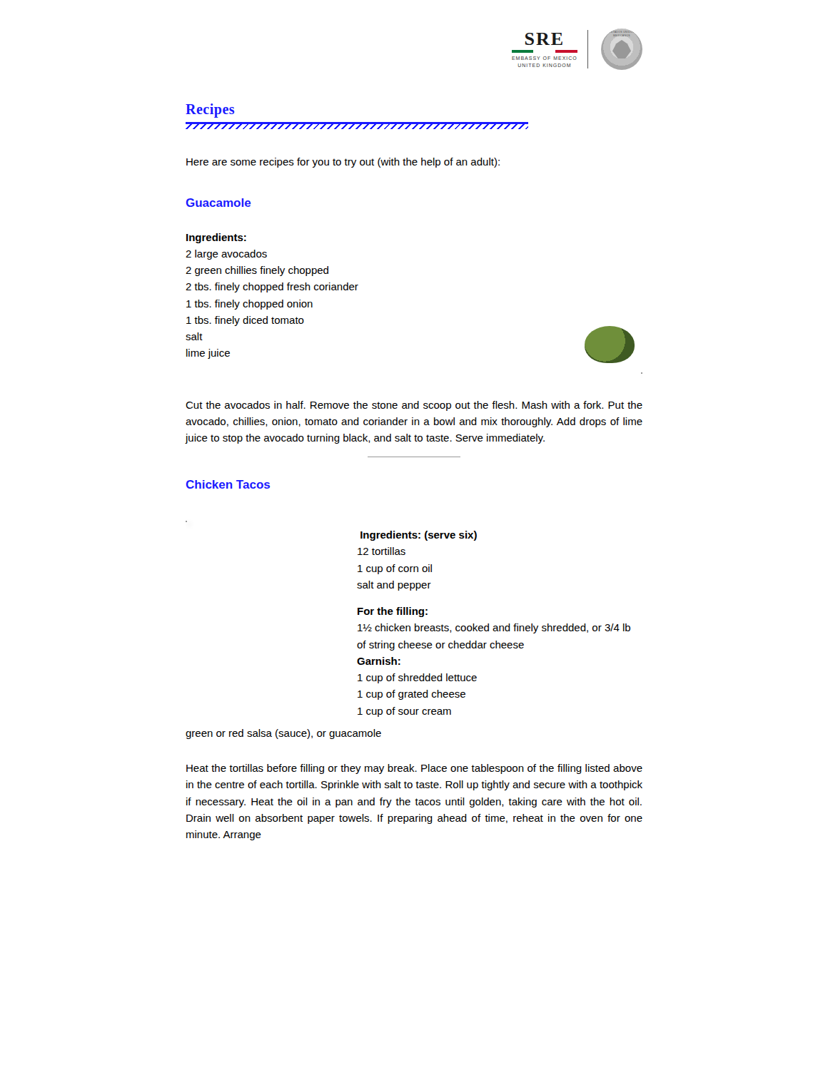SRE
EMBASSY OF MEXICO
UNITED KINGDOM
Recipes
Here are some recipes for you to try out (with the help of an adult):
Guacamole
Ingredients:
2 large avocados
2 green chillies finely chopped
2 tbs. finely chopped fresh coriander
1 tbs. finely chopped onion
1 tbs. finely diced tomato
salt
lime juice
Cut the avocados in half. Remove the stone and scoop out the flesh. Mash with a fork. Put the avocado, chillies, onion, tomato and coriander in a bowl and mix thoroughly. Add drops of lime juice to stop the avocado turning black, and salt to taste. Serve immediately.
Chicken Tacos
Ingredients: (serve six)
12 tortillas
1 cup of corn oil
salt and pepper
For the filling:
1½ chicken breasts, cooked and finely shredded, or 3/4 lb of string cheese or cheddar cheese
Garnish:
1 cup of shredded lettuce
1 cup of grated cheese
1 cup of sour cream
green or red salsa (sauce), or guacamole
Heat the tortillas before filling or they may break. Place one tablespoon of the filling listed above in the centre of each tortilla. Sprinkle with salt to taste. Roll up tightly and secure with a toothpick if necessary. Heat the oil in a pan and fry the tacos until golden, taking care with the hot oil. Drain well on absorbent paper towels. If preparing ahead of time, reheat in the oven for one minute. Arrange